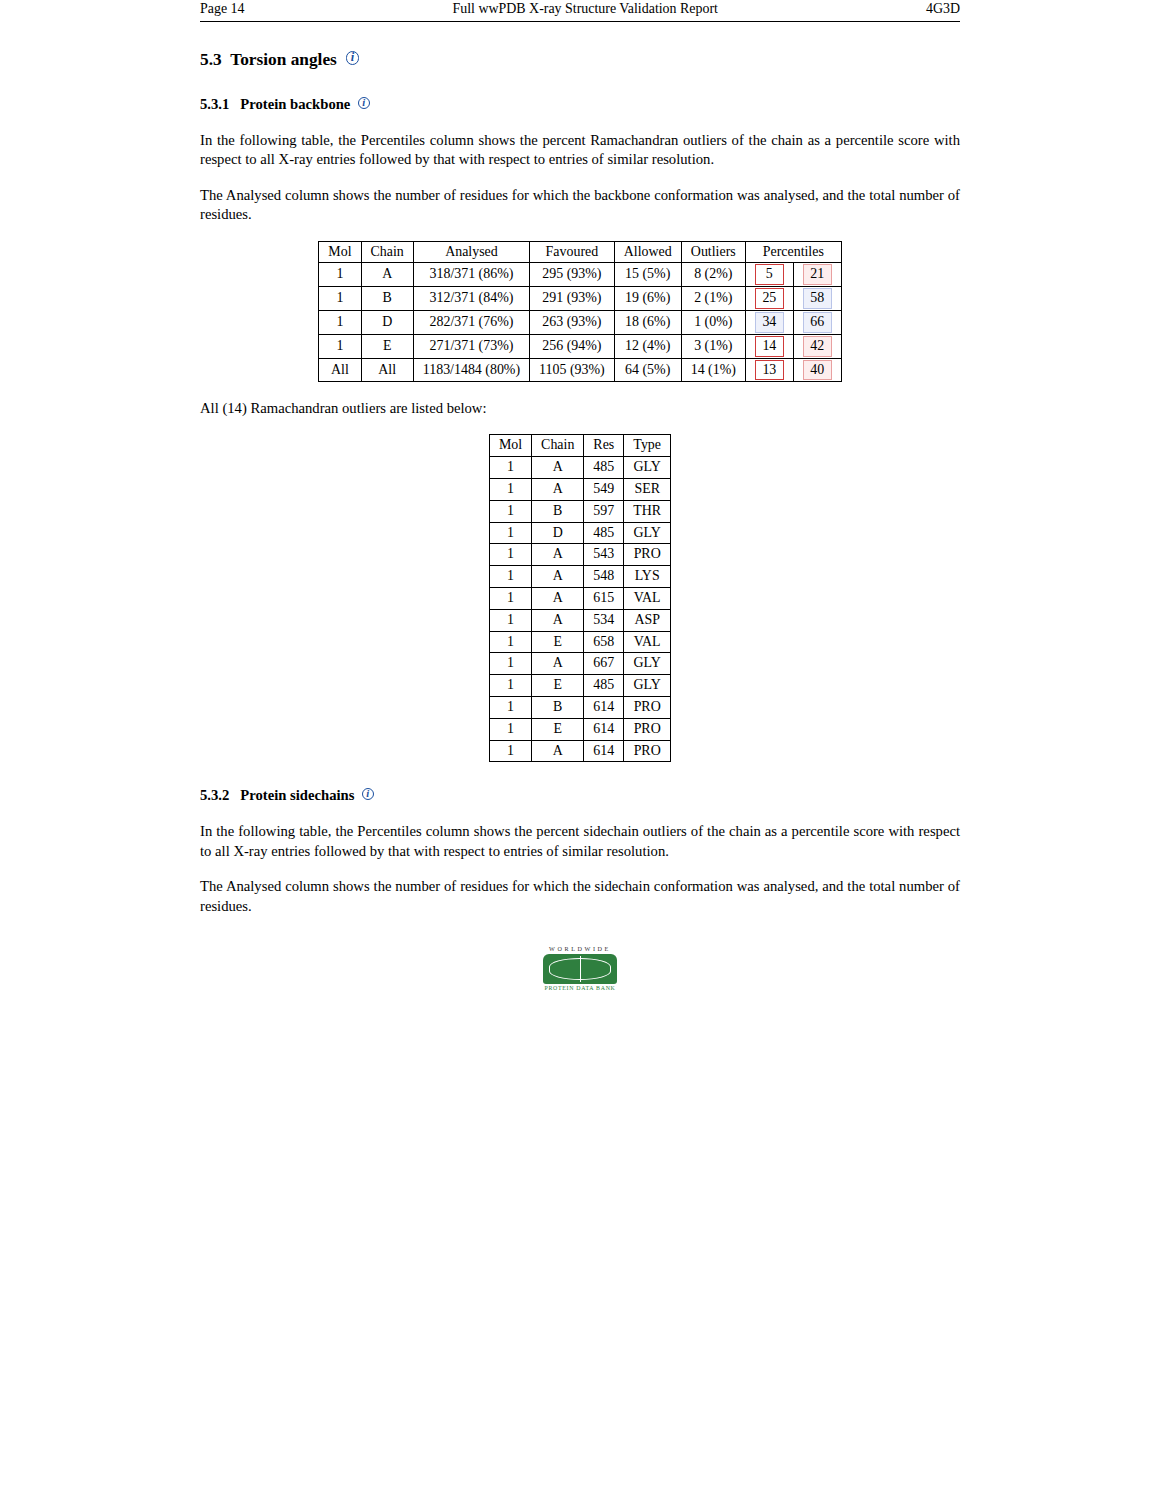Page 14
Full wwPDB X-ray Structure Validation Report
4G3D
5.3 Torsion angles i
5.3.1 Protein backbone i
In the following table, the Percentiles column shows the percent Ramachandran outliers of the chain as a percentile score with respect to all X-ray entries followed by that with respect to entries of similar resolution.
The Analysed column shows the number of residues for which the backbone conformation was analysed, and the total number of residues.
| Mol | Chain | Analysed | Favoured | Allowed | Outliers | Percentiles |
| --- | --- | --- | --- | --- | --- | --- |
| 1 | A | 318/371 (86%) | 295 (93%) | 15 (5%) | 8 (2%) | 5 | 21 |
| 1 | B | 312/371 (84%) | 291 (93%) | 19 (6%) | 2 (1%) | 25 | 58 |
| 1 | D | 282/371 (76%) | 263 (93%) | 18 (6%) | 1 (0%) | 34 | 66 |
| 1 | E | 271/371 (73%) | 256 (94%) | 12 (4%) | 3 (1%) | 14 | 42 |
| All | All | 1183/1484 (80%) | 1105 (93%) | 64 (5%) | 14 (1%) | 13 | 40 |
All (14) Ramachandran outliers are listed below:
| Mol | Chain | Res | Type |
| --- | --- | --- | --- |
| 1 | A | 485 | GLY |
| 1 | A | 549 | SER |
| 1 | B | 597 | THR |
| 1 | D | 485 | GLY |
| 1 | A | 543 | PRO |
| 1 | A | 548 | LYS |
| 1 | A | 615 | VAL |
| 1 | A | 534 | ASP |
| 1 | E | 658 | VAL |
| 1 | A | 667 | GLY |
| 1 | E | 485 | GLY |
| 1 | B | 614 | PRO |
| 1 | E | 614 | PRO |
| 1 | A | 614 | PRO |
5.3.2 Protein sidechains i
In the following table, the Percentiles column shows the percent sidechain outliers of the chain as a percentile score with respect to all X-ray entries followed by that with respect to entries of similar resolution.
The Analysed column shows the number of residues for which the sidechain conformation was analysed, and the total number of residues.
WORLDWIDE
PROTEIN DATA BANK